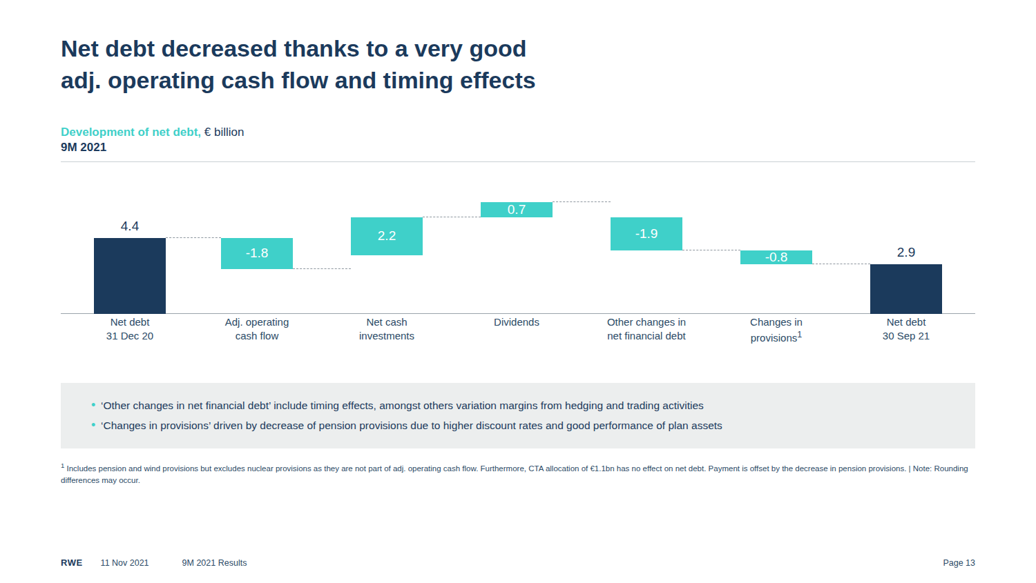Net debt decreased thanks to a very good
adj. operating cash flow and timing effects
Development of net debt, € billion
9M 2021
4.4
-1.8
2.2
0.7
-1.9
-0.8
2.9
Net debt
31 Dec 20
Adj. operating
cash flow
Net cash
investments
Dividends
Other changes in
net financial debt
Changes in
provisions1
Net debt
30 Sep 21
‘Other changes in net financial debt’ include timing effects, amongst others variation margins from hedging and trading activities
‘Changes in provisions’ driven by decrease of pension provisions due to higher discount rates and good performance of plan assets
1 Includes pension and wind provisions but excludes nuclear provisions as they are not part of adj. operating cash flow. Furthermore, CTA allocation of €1.1bn has no effect on net debt. Payment is offset by the decrease in pension provisions. | Note: Rounding differences may occur.
RWE 11 Nov 2021 9M 2021 Results Page 13